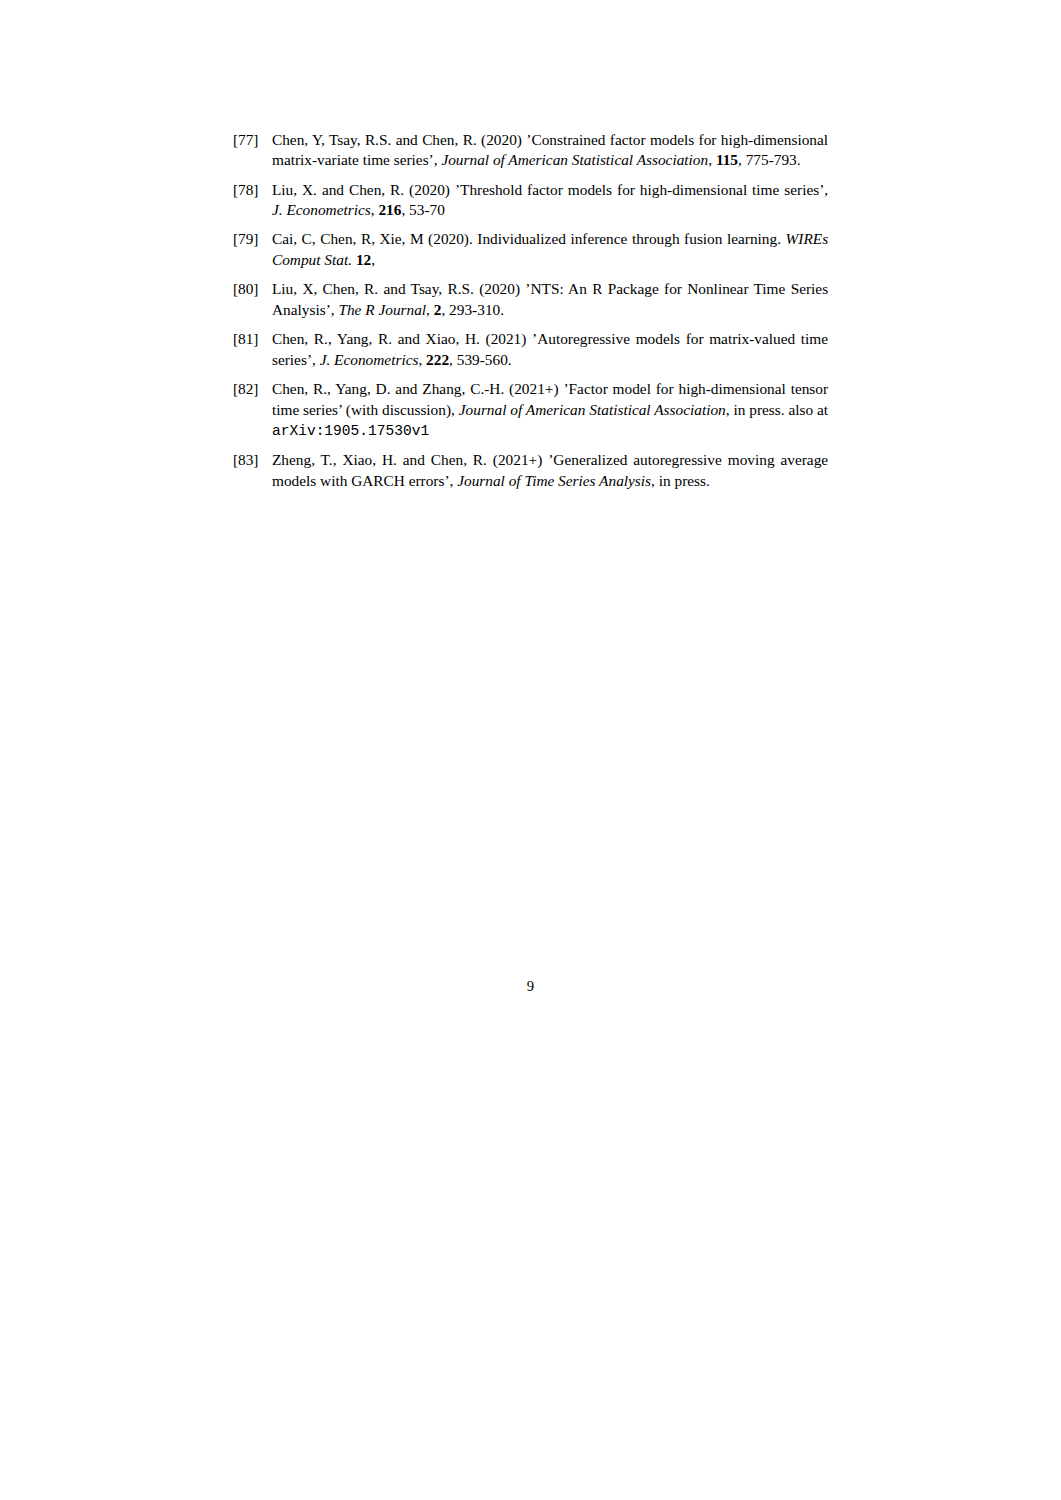[77] Chen, Y, Tsay, R.S. and Chen, R. (2020) ’Constrained factor models for high-dimensional matrix-variate time series’, Journal of American Statistical Association, 115, 775-793.
[78] Liu, X. and Chen, R. (2020) ’Threshold factor models for high-dimensional time series’, J. Econometrics, 216, 53-70
[79] Cai, C, Chen, R, Xie, M (2020). Individualized inference through fusion learning. WIREs Comput Stat. 12,
[80] Liu, X, Chen, R. and Tsay, R.S. (2020) ’NTS: An R Package for Nonlinear Time Series Analysis’, The R Journal, 2, 293-310.
[81] Chen, R., Yang, R. and Xiao, H. (2021) ’Autoregressive models for matrix-valued time series’, J. Econometrics, 222, 539-560.
[82] Chen, R., Yang, D. and Zhang, C.-H. (2021+) ’Factor model for high-dimensional tensor time series’ (with discussion), Journal of American Statistical Association, in press. also at arXiv:1905.17530v1
[83] Zheng, T., Xiao, H. and Chen, R. (2021+) ’Generalized autoregressive moving average models with GARCH errors’, Journal of Time Series Analysis, in press.
9